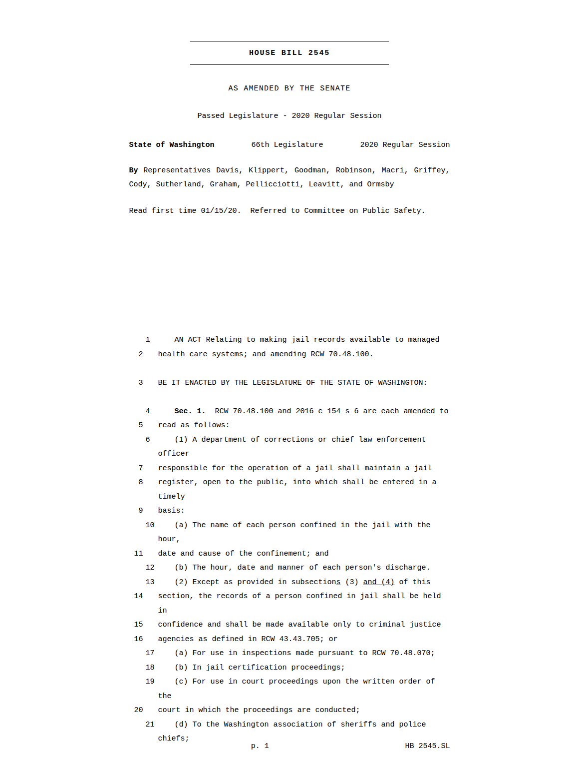HOUSE BILL 2545
AS AMENDED BY THE SENATE
Passed Legislature - 2020 Regular Session
State of Washington 66th Legislature 2020 Regular Session
By Representatives Davis, Klippert, Goodman, Robinson, Macri, Griffey, Cody, Sutherland, Graham, Pellicciotti, Leavitt, and Ormsby
Read first time 01/15/20. Referred to Committee on Public Safety.
AN ACT Relating to making jail records available to managed
health care systems; and amending RCW 70.48.100.
BE IT ENACTED BY THE LEGISLATURE OF THE STATE OF WASHINGTON:
Sec. 1. RCW 70.48.100 and 2016 c 154 s 6 are each amended to
read as follows:
(1) A department of corrections or chief law enforcement officer
responsible for the operation of a jail shall maintain a jail
register, open to the public, into which shall be entered in a timely
basis:
(a) The name of each person confined in the jail with the hour,
date and cause of the confinement; and
(b) The hour, date and manner of each person's discharge.
(2) Except as provided in subsections (3) and (4) of this
section, the records of a person confined in jail shall be held in
confidence and shall be made available only to criminal justice
agencies as defined in RCW 43.43.705; or
(a) For use in inspections made pursuant to RCW 70.48.070;
(b) In jail certification proceedings;
(c) For use in court proceedings upon the written order of the
court in which the proceedings are conducted;
(d) To the Washington association of sheriffs and police chiefs;
p. 1 HB 2545.SL